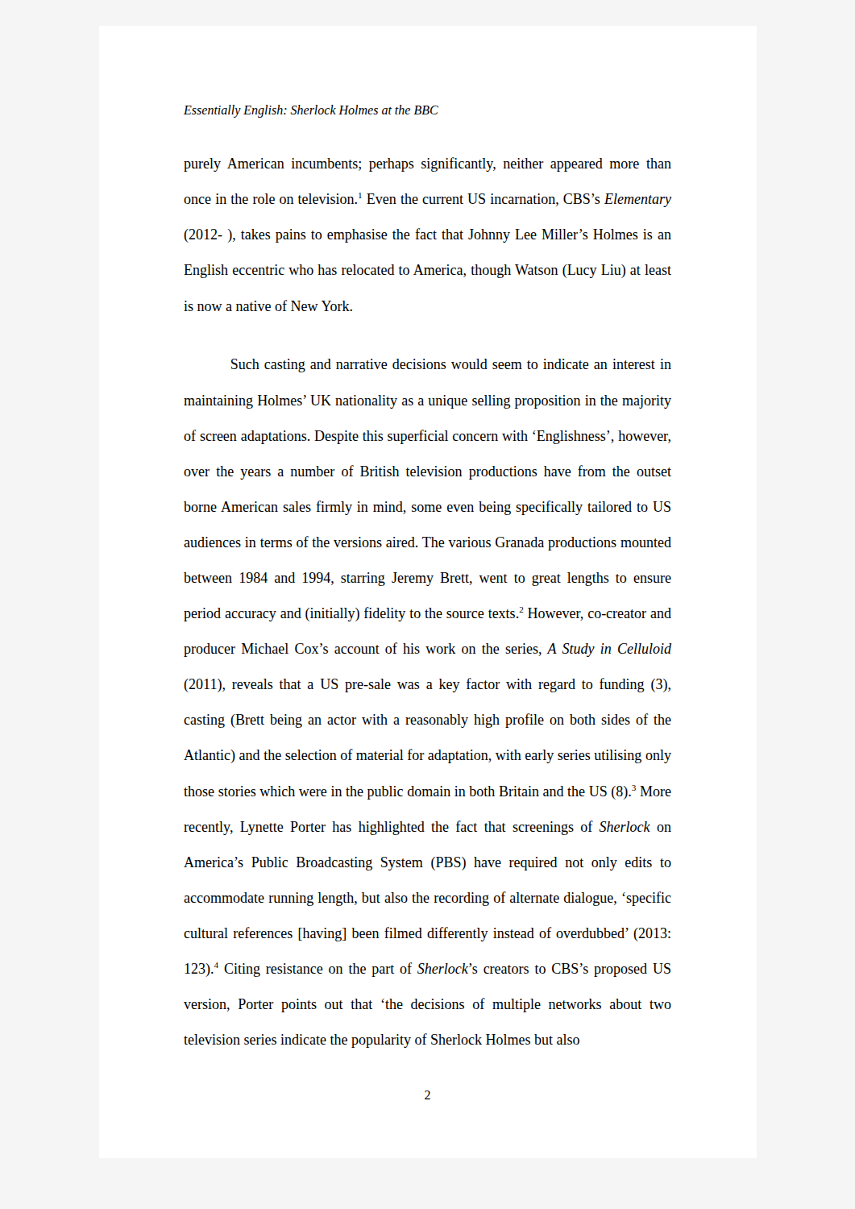Essentially English: Sherlock Holmes at the BBC
purely American incumbents; perhaps significantly, neither appeared more than once in the role on television.1 Even the current US incarnation, CBS’s Elementary (2012- ), takes pains to emphasise the fact that Johnny Lee Miller’s Holmes is an English eccentric who has relocated to America, though Watson (Lucy Liu) at least is now a native of New York.
Such casting and narrative decisions would seem to indicate an interest in maintaining Holmes’ UK nationality as a unique selling proposition in the majority of screen adaptations. Despite this superficial concern with ‘Englishness’, however, over the years a number of British television productions have from the outset borne American sales firmly in mind, some even being specifically tailored to US audiences in terms of the versions aired. The various Granada productions mounted between 1984 and 1994, starring Jeremy Brett, went to great lengths to ensure period accuracy and (initially) fidelity to the source texts.2 However, co-creator and producer Michael Cox’s account of his work on the series, A Study in Celluloid (2011), reveals that a US pre-sale was a key factor with regard to funding (3), casting (Brett being an actor with a reasonably high profile on both sides of the Atlantic) and the selection of material for adaptation, with early series utilising only those stories which were in the public domain in both Britain and the US (8).3 More recently, Lynette Porter has highlighted the fact that screenings of Sherlock on America’s Public Broadcasting System (PBS) have required not only edits to accommodate running length, but also the recording of alternate dialogue, ‘specific cultural references [having] been filmed differently instead of overdubbed’ (2013: 123).4 Citing resistance on the part of Sherlock’s creators to CBS’s proposed US version, Porter points out that ‘the decisions of multiple networks about two television series indicate the popularity of Sherlock Holmes but also
2